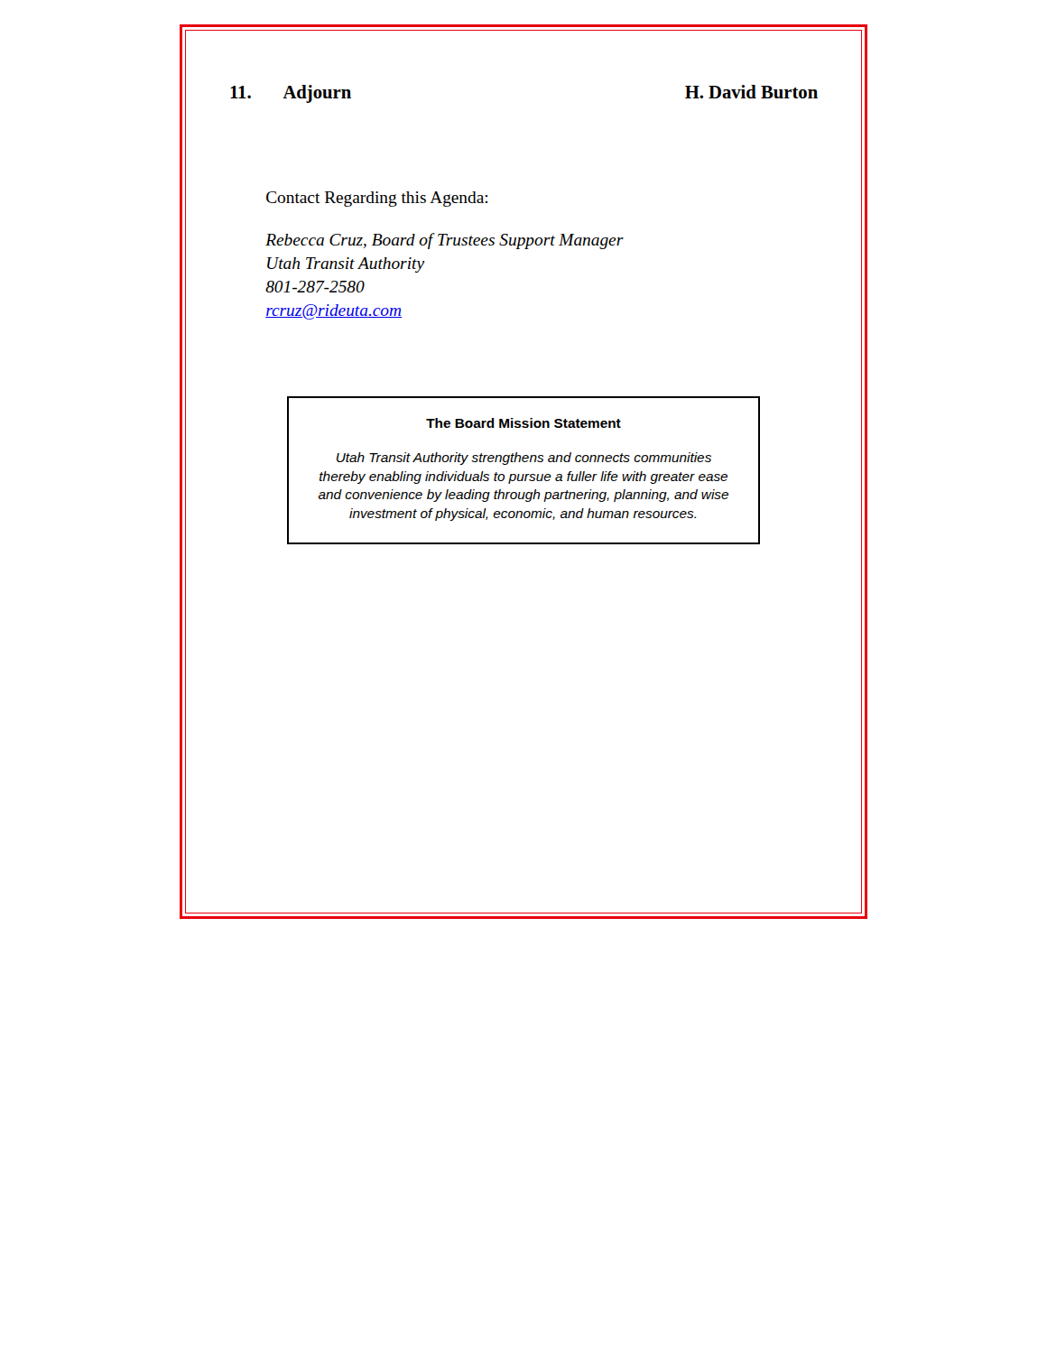11. Adjourn H. David Burton
Contact Regarding this Agenda:
Rebecca Cruz, Board of Trustees Support Manager
Utah Transit Authority
801-287-2580
rcruz@rideuta.com
The Board Mission Statement
Utah Transit Authority strengthens and connects communities thereby enabling individuals to pursue a fuller life with greater ease and convenience by leading through partnering, planning, and wise investment of physical, economic, and human resources.